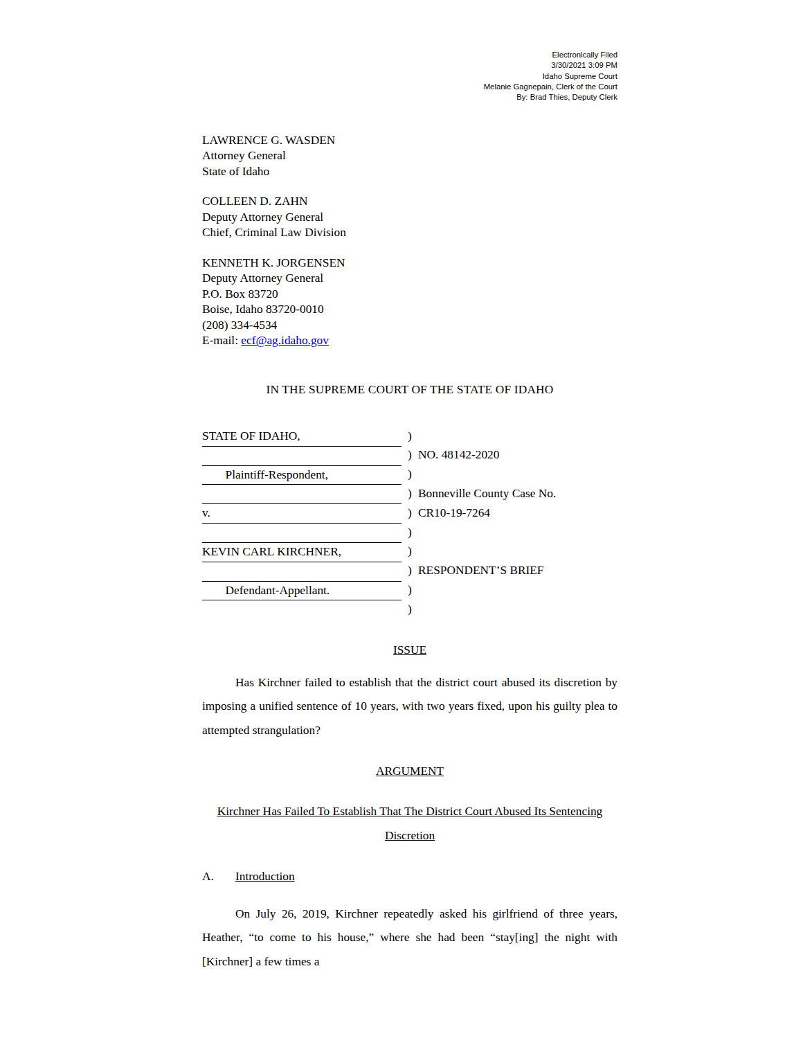Electronically Filed
3/30/2021 3:09 PM
Idaho Supreme Court
Melanie Gagnepain, Clerk of the Court
By: Brad Thies, Deputy Clerk
LAWRENCE G. WASDEN
Attorney General
State of Idaho
COLLEEN D. ZAHN
Deputy Attorney General
Chief, Criminal Law Division
KENNETH K. JORGENSEN
Deputy Attorney General
P.O. Box 83720
Boise, Idaho 83720-0010
(208) 334-4534
E-mail: ecf@ag.idaho.gov
IN THE SUPREME COURT OF THE STATE OF IDAHO
| STATE OF IDAHO, | ) | |
| | ) | NO. 48142-2020 |
| Plaintiff-Respondent, | ) | |
| | ) | Bonneville County Case No. |
| v. | ) | CR10-19-7264 |
| | ) | |
| KEVIN CARL KIRCHNER, | ) | |
| | ) | RESPONDENT’S BRIEF |
| Defendant-Appellant. | ) | |
| | ) | |
ISSUE
Has Kirchner failed to establish that the district court abused its discretion by imposing a unified sentence of 10 years, with two years fixed, upon his guilty plea to attempted strangulation?
ARGUMENT
Kirchner Has Failed To Establish That The District Court Abused Its Sentencing Discretion
A. Introduction
On July 26, 2019, Kirchner repeatedly asked his girlfriend of three years, Heather, “to come to his house,” where she had been “stay[ing] the night with [Kirchner] a few times a